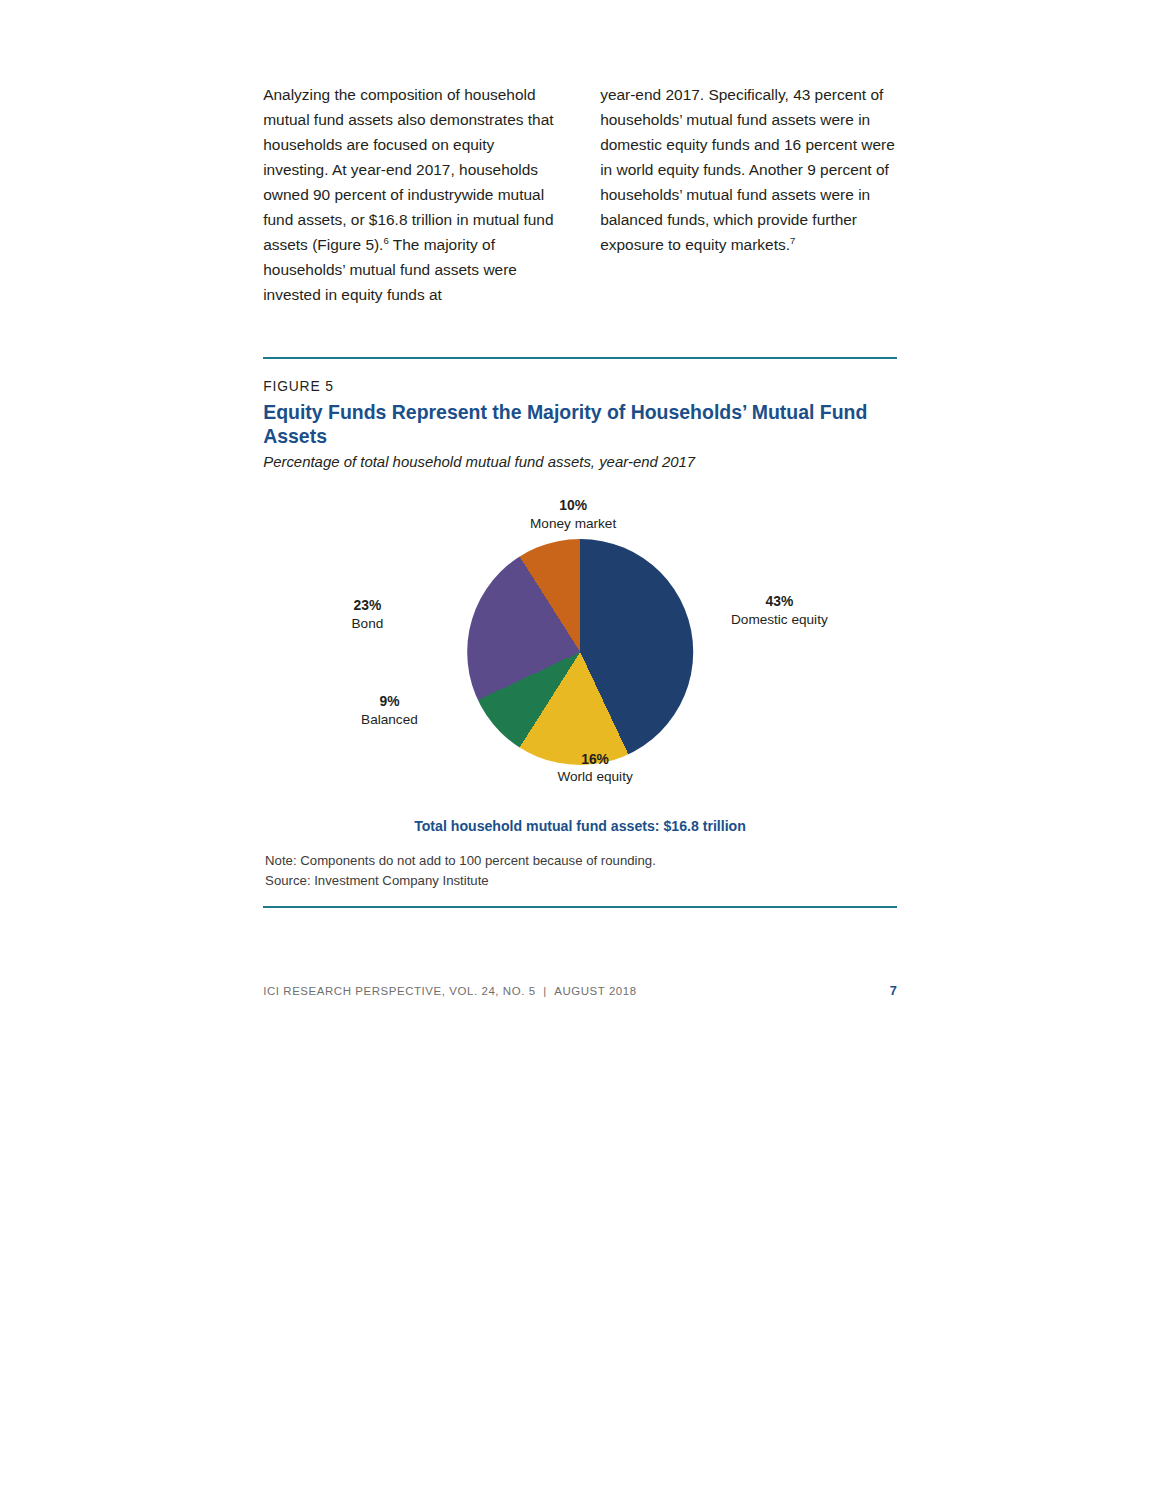Analyzing the composition of household mutual fund assets also demonstrates that households are focused on equity investing. At year-end 2017, households owned 90 percent of industrywide mutual fund assets, or $16.8 trillion in mutual fund assets (Figure 5).6 The majority of households’ mutual fund assets were invested in equity funds at
year-end 2017. Specifically, 43 percent of households’ mutual fund assets were in domestic equity funds and 16 percent were in world equity funds. Another 9 percent of households’ mutual fund assets were in balanced funds, which provide further exposure to equity markets.7
FIGURE 5
Equity Funds Represent the Majority of Households’ Mutual Fund Assets
Percentage of total household mutual fund assets, year-end 2017
10%
Money market
23%
Bond
9%
Balanced
16%
World equity
43%
Domestic equity
Total household mutual fund assets: $16.8 trillion
Note: Components do not add to 100 percent because of rounding.
Source: Investment Company Institute
ICI RESEARCH PERSPECTIVE, VOL. 24, NO. 5 | AUGUST 2018
7